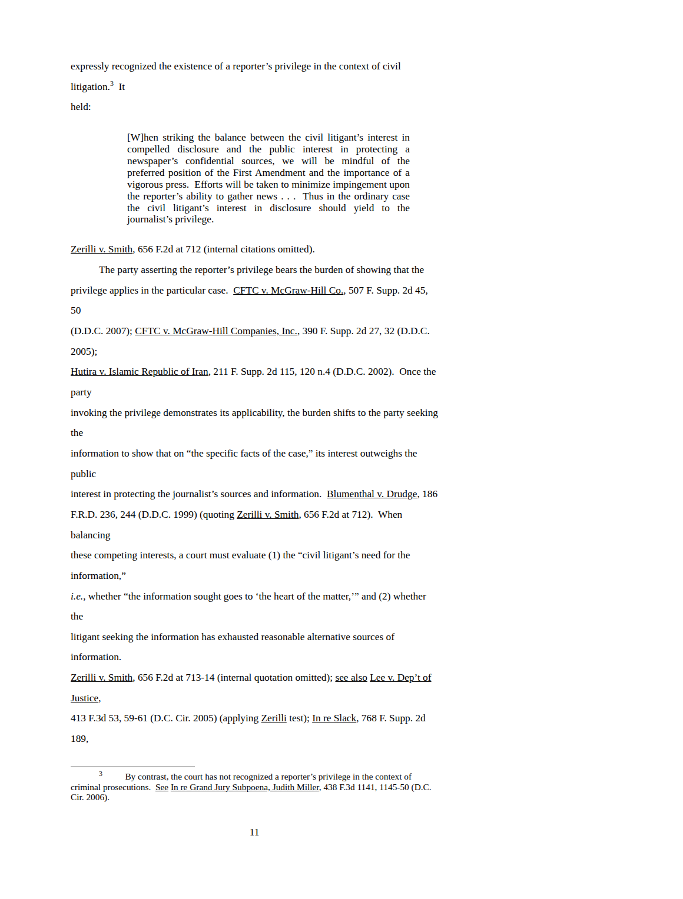expressly recognized the existence of a reporter’s privilege in the context of civil litigation.3 It
held:
[W]hen striking the balance between the civil litigant’s interest in compelled disclosure and the public interest in protecting a newspaper’s confidential sources, we will be mindful of the preferred position of the First Amendment and the importance of a vigorous press. Efforts will be taken to minimize impingement upon the reporter’s ability to gather news . . . Thus in the ordinary case the civil litigant’s interest in disclosure should yield to the journalist’s privilege.
Zerilli v. Smith, 656 F.2d at 712 (internal citations omitted).
The party asserting the reporter’s privilege bears the burden of showing that the
privilege applies in the particular case. CFTC v. McGraw-Hill Co., 507 F. Supp. 2d 45, 50
(D.D.C. 2007); CFTC v. McGraw-Hill Companies, Inc., 390 F. Supp. 2d 27, 32 (D.D.C. 2005);
Hutira v. Islamic Republic of Iran, 211 F. Supp. 2d 115, 120 n.4 (D.D.C. 2002). Once the party
invoking the privilege demonstrates its applicability, the burden shifts to the party seeking the
information to show that on “the specific facts of the case,” its interest outweighs the public
interest in protecting the journalist’s sources and information. Blumenthal v. Drudge, 186
F.R.D. 236, 244 (D.D.C. 1999) (quoting Zerilli v. Smith, 656 F.2d at 712). When balancing
these competing interests, a court must evaluate (1) the “civil litigant’s need for the information,”
i.e., whether “the information sought goes to ‘the heart of the matter,’” and (2) whether the
litigant seeking the information has exhausted reasonable alternative sources of information.
Zerilli v. Smith, 656 F.2d at 713-14 (internal quotation omitted); see also Lee v. Dep’t of Justice,
413 F.3d 53, 59-61 (D.C. Cir. 2005) (applying Zerilli test); In re Slack, 768 F. Supp. 2d 189,
3 By contrast, the court has not recognized a reporter’s privilege in the context of criminal prosecutions. See In re Grand Jury Subpoena, Judith Miller, 438 F.3d 1141, 1145-50 (D.C. Cir. 2006).
11